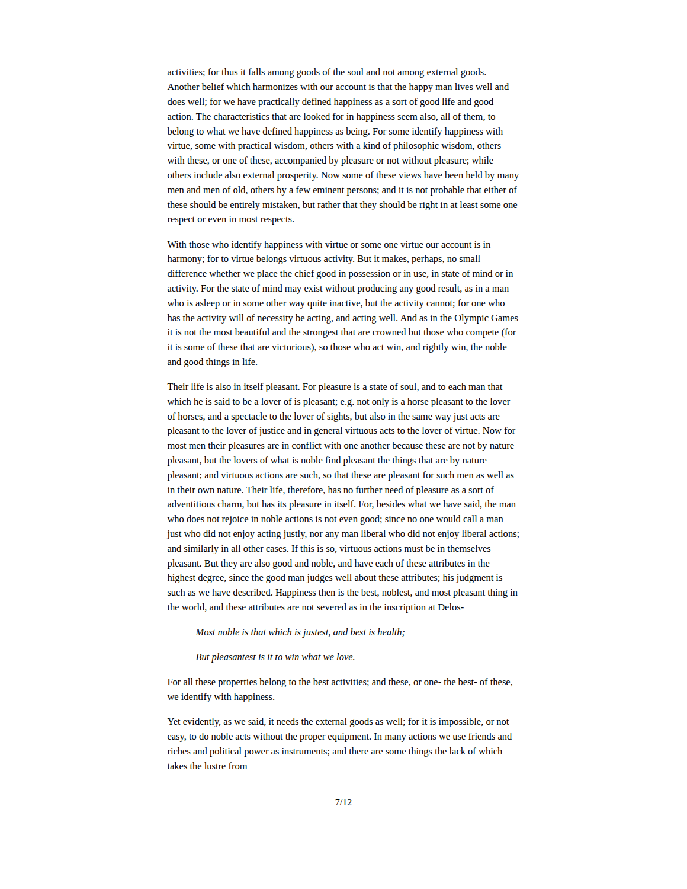activities; for thus it falls among goods of the soul and not among external goods. Another belief which harmonizes with our account is that the happy man lives well and does well; for we have practically defined happiness as a sort of good life and good action. The characteristics that are looked for in happiness seem also, all of them, to belong to what we have defined happiness as being. For some identify happiness with virtue, some with practical wisdom, others with a kind of philosophic wisdom, others with these, or one of these, accompanied by pleasure or not without pleasure; while others include also external prosperity. Now some of these views have been held by many men and men of old, others by a few eminent persons; and it is not probable that either of these should be entirely mistaken, but rather that they should be right in at least some one respect or even in most respects.
With those who identify happiness with virtue or some one virtue our account is in harmony; for to virtue belongs virtuous activity. But it makes, perhaps, no small difference whether we place the chief good in possession or in use, in state of mind or in activity. For the state of mind may exist without producing any good result, as in a man who is asleep or in some other way quite inactive, but the activity cannot; for one who has the activity will of necessity be acting, and acting well. And as in the Olympic Games it is not the most beautiful and the strongest that are crowned but those who compete (for it is some of these that are victorious), so those who act win, and rightly win, the noble and good things in life.
Their life is also in itself pleasant. For pleasure is a state of soul, and to each man that which he is said to be a lover of is pleasant; e.g. not only is a horse pleasant to the lover of horses, and a spectacle to the lover of sights, but also in the same way just acts are pleasant to the lover of justice and in general virtuous acts to the lover of virtue. Now for most men their pleasures are in conflict with one another because these are not by nature pleasant, but the lovers of what is noble find pleasant the things that are by nature pleasant; and virtuous actions are such, so that these are pleasant for such men as well as in their own nature. Their life, therefore, has no further need of pleasure as a sort of adventitious charm, but has its pleasure in itself. For, besides what we have said, the man who does not rejoice in noble actions is not even good; since no one would call a man just who did not enjoy acting justly, nor any man liberal who did not enjoy liberal actions; and similarly in all other cases. If this is so, virtuous actions must be in themselves pleasant. But they are also good and noble, and have each of these attributes in the highest degree, since the good man judges well about these attributes; his judgment is such as we have described. Happiness then is the best, noblest, and most pleasant thing in the world, and these attributes are not severed as in the inscription at Delos-
Most noble is that which is justest, and best is health;
But pleasantest is it to win what we love.
For all these properties belong to the best activities; and these, or one- the best- of these, we identify with happiness.
Yet evidently, as we said, it needs the external goods as well; for it is impossible, or not easy, to do noble acts without the proper equipment. In many actions we use friends and riches and political power as instruments; and there are some things the lack of which takes the lustre from
7/12